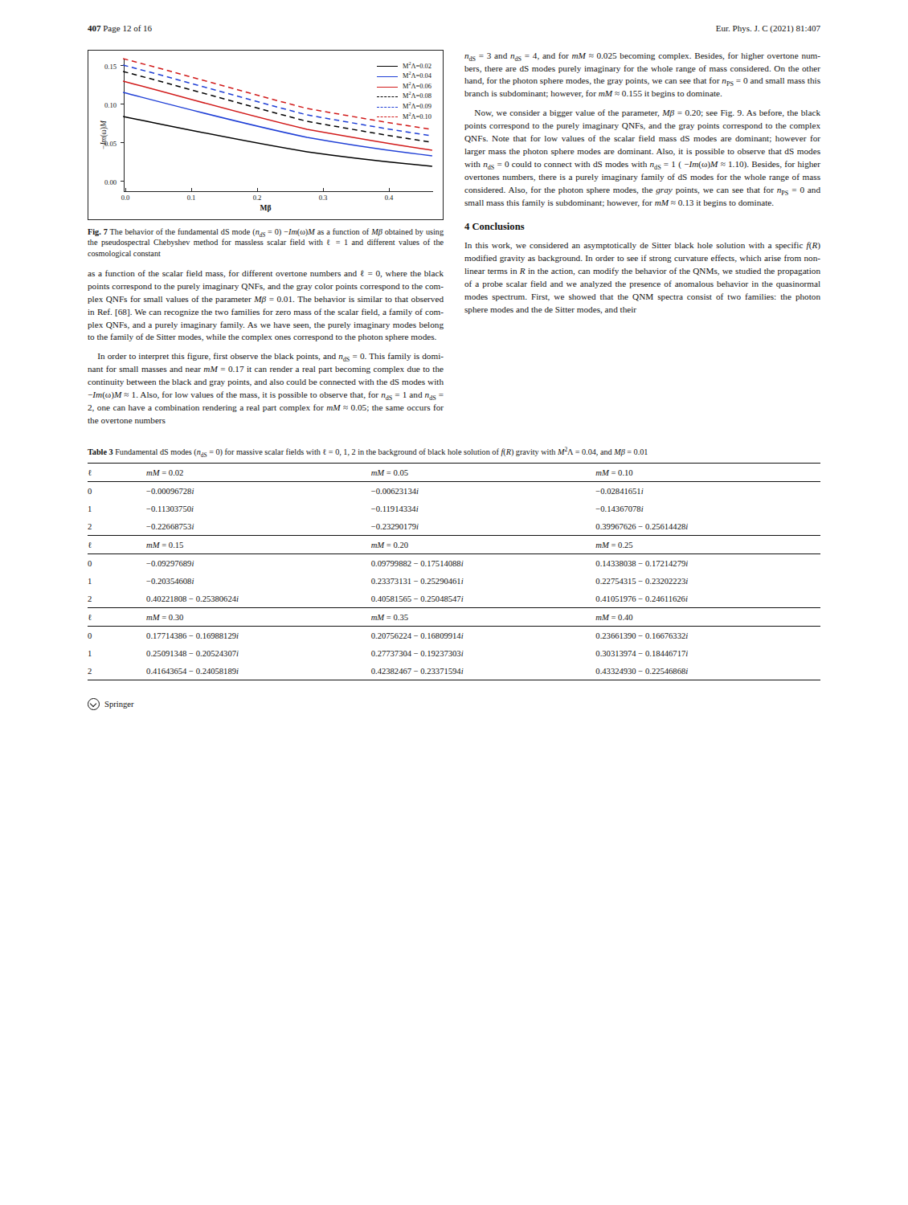407 Page 12 of 16
Eur. Phys. J. C (2021) 81:407
−Im(ω)M
Mβ
0.15
0.10
0.05
0.00
0.0
0.1
0.2
0.3
0.4
0.5
M2Λ=0.02
M2Λ=0.04
M2Λ=0.06
M2Λ=0.08
M2Λ=0.09
M2Λ=0.10
Fig. 7 The behavior of the fundamental dS mode (ndS = 0) −Im(ω)M as a function of Mβ obtained by using the pseudospectral Chebyshev method for massless scalar field with ℓ = 1 and different values of the cosmological constant
as a function of the scalar field mass, for different overtone numbers and ℓ = 0, where the black points correspond to the purely imaginary QNFs, and the gray color points correspond to the complex QNFs for small values of the parameter Mβ = 0.01. The behavior is similar to that observed in Ref. [68]. We can recognize the two families for zero mass of the scalar field, a family of complex QNFs, and a purely imaginary family. As we have seen, the purely imaginary modes belong to the family of de Sitter modes, while the complex ones correspond to the photon sphere modes.
In order to interpret this figure, first observe the black points, and ndS = 0. This family is dominant for small masses and near mM = 0.17 it can render a real part becoming complex due to the continuity between the black and gray points, and also could be connected with the dS modes with −Im(ω)M ≈ 1. Also, for low values of the mass, it is possible to observe that, for ndS = 1 and ndS = 2, one can have a combination rendering a real part complex for mM ≈ 0.05; the same occurs for the overtone numbers
ndS = 3 and ndS = 4, and for mM ≈ 0.025 becoming complex. Besides, for higher overtone numbers, there are dS modes purely imaginary for the whole range of mass considered. On the other hand, for the photon sphere modes, the gray points, we can see that for nPS = 0 and small mass this branch is subdominant; however, for mM ≈ 0.155 it begins to dominate.
Now, we consider a bigger value of the parameter, Mβ = 0.20; see Fig. 9. As before, the black points correspond to the purely imaginary QNFs, and the gray points correspond to the complex QNFs. Note that for low values of the scalar field mass dS modes are dominant; however for larger mass the photon sphere modes are dominant. Also, it is possible to observe that dS modes with ndS = 0 could to connect with dS modes with ndS = 1 ( −Im(ω)M ≈ 1.10). Besides, for higher overtones numbers, there is a purely imaginary family of dS modes for the whole range of mass considered. Also, for the photon sphere modes, the gray points, we can see that for nPS = 0 and small mass this family is subdominant; however, for mM ≈ 0.13 it begins to dominate.
4 Conclusions
In this work, we considered an asymptotically de Sitter black hole solution with a specific f(R) modified gravity as background. In order to see if strong curvature effects, which arise from non-linear terms in R in the action, can modify the behavior of the QNMs, we studied the propagation of a probe scalar field and we analyzed the presence of anomalous behavior in the quasinormal modes spectrum. First, we showed that the QNM spectra consist of two families: the photon sphere modes and the de Sitter modes, and their
Table 3 Fundamental dS modes (ndS = 0) for massive scalar fields with ℓ = 0, 1, 2 in the background of black hole solution of f(R) gravity with M2Λ = 0.04, and Mβ = 0.01
| ℓ | mM = 0.02 | mM = 0.05 | mM = 0.10 |
| --- | --- | --- | --- |
| 0 | −0.00096728 i | −0.00623134 i | −0.02841651 i |
| 1 | −0.11303750 i | −0.11914334 i | −0.14367078 i |
| 2 | −0.22668753 i | −0.23290179 i | 0.39967626 − 0.25614428 i |
| ℓ | mM = 0.15 | mM = 0.20 | mM = 0.25 |
| 0 | −0.09297689 i | 0.09799882 − 0.17514088 i | 0.14338038 − 0.17214279 i |
| 1 | −0.20354608 i | 0.23373131 − 0.25290461 i | 0.22754315 − 0.23202223 i |
| 2 | 0.40221808 − 0.25380624 i | 0.40581565 − 0.25048547 i | 0.41051976 − 0.24611626 i |
| ℓ | mM = 0.30 | mM = 0.35 | mM = 0.40 |
| 0 | 0.17714386 − 0.16988129 i | 0.20756224 − 0.16809914 i | 0.23661390 − 0.16676332 i |
| 1 | 0.25091348 − 0.20524307 i | 0.27737304 − 0.19237303 i | 0.30313974 − 0.18446717 i |
| 2 | 0.41643654 − 0.24058189 i | 0.42382467 − 0.23371594 i | 0.43324930 − 0.22546868 i |
Springer